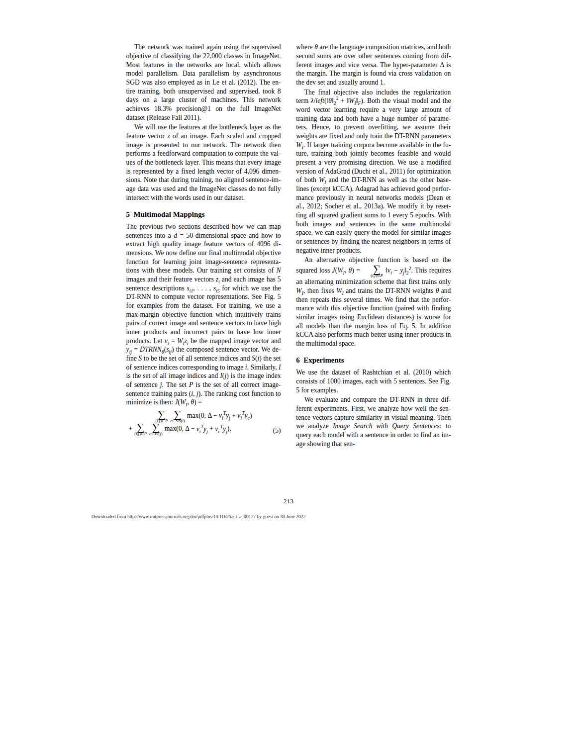The network was trained again using the supervised objective of classifying the 22,000 classes in ImageNet. Most features in the networks are local, which allows model parallelism. Data parallelism by asynchronous SGD was also employed as in Le et al. (2012). The entire training, both unsupervised and supervised, took 8 days on a large cluster of machines. This network achieves 18.3% precision@1 on the full ImageNet dataset (Release Fall 2011).
We will use the features at the bottleneck layer as the feature vector z of an image. Each scaled and cropped image is presented to our network. The network then performs a feedforward computation to compute the values of the bottleneck layer. This means that every image is represented by a fixed length vector of 4,096 dimensions. Note that during training, no aligned sentence-image data was used and the ImageNet classes do not fully intersect with the words used in our dataset.
5 Multimodal Mappings
The previous two sections described how we can map sentences into a d = 50-dimensional space and how to extract high quality image feature vectors of 4096 dimensions. We now define our final multimodal objective function for learning joint image-sentence representations with these models. Our training set consists of N images and their feature vectors zi and each image has 5 sentence descriptions si1, . . . , si5 for which we use the DT-RNN to compute vector representations. See Fig. 5 for examples from the dataset. For training, we use a max-margin objective function which intuitively trains pairs of correct image and sentence vectors to have high inner products and incorrect pairs to have low inner products. Let vi = WIzi be the mapped image vector and yij = DTRNNθ(sij) the composed sentence vector. We define S to be the set of all sentence indices and S(i) the set of sentence indices corresponding to image i. Similarly, I is the set of all image indices and I(j) is the image index of sentence j. The set P is the set of all correct image-sentence training pairs (i, j). The ranking cost function to minimize is then: J(WI, θ) =
∑(i,j)∈P ∑c∈S\S(i) max(0, Δ − viTyj + viTyc) + ∑(i,j)∈P ∑c∈I\I(j) max(0, Δ − viTyj + vcTyj), (5)
where θ are the language composition matrices, and both second sums are over other sentences coming from different images and vice versa. The hyper-parameter Δ is the margin. The margin is found via cross validation on the dev set and usually around 1.
The final objective also includes the regularization term λ/left(‖θ‖22 + ‖WI‖F). Both the visual model and the word vector learning require a very large amount of training data and both have a huge number of parameters. Hence, to prevent overfitting, we assume their weights are fixed and only train the DT-RNN parameters WI. If larger training corpora become available in the future, training both jointly becomes feasible and would present a very promising direction. We use a modified version of AdaGrad (Duchi et al., 2011) for optimization of both WI and the DT-RNN as well as the other baselines (except kCCA). Adagrad has achieved good performance previously in neural networks models (Dean et al., 2012; Socher et al., 2013a). We modify it by resetting all squared gradient sums to 1 every 5 epochs. With both images and sentences in the same multimodal space, we can easily query the model for similar images or sentences by finding the nearest neighbors in terms of negative inner products.
An alternative objective function is based on the squared loss J(WI, θ) = ∑(i,j)∈P ‖vi − yj‖22. This requires an alternating minimization scheme that first trains only WI, then fixes WI and trains the DT-RNN weights θ and then repeats this several times. We find that the performance with this objective function (paired with finding similar images using Euclidean distances) is worse for all models than the margin loss of Eq. 5. In addition kCCA also performs much better using inner products in the multimodal space.
6 Experiments
We use the dataset of Rashtchian et al. (2010) which consists of 1000 images, each with 5 sentences. See Fig. 5 for examples.
We evaluate and compare the DT-RNN in three different experiments. First, we analyze how well the sentence vectors capture similarity in visual meaning. Then we analyze Image Search with Query Sentences: to query each model with a sentence in order to find an image showing that sen-
213
Downloaded from http://www.mitpressjournals.org/doi/pdfplus/10.1162/tacl_a_00177 by guest on 30 June 2022